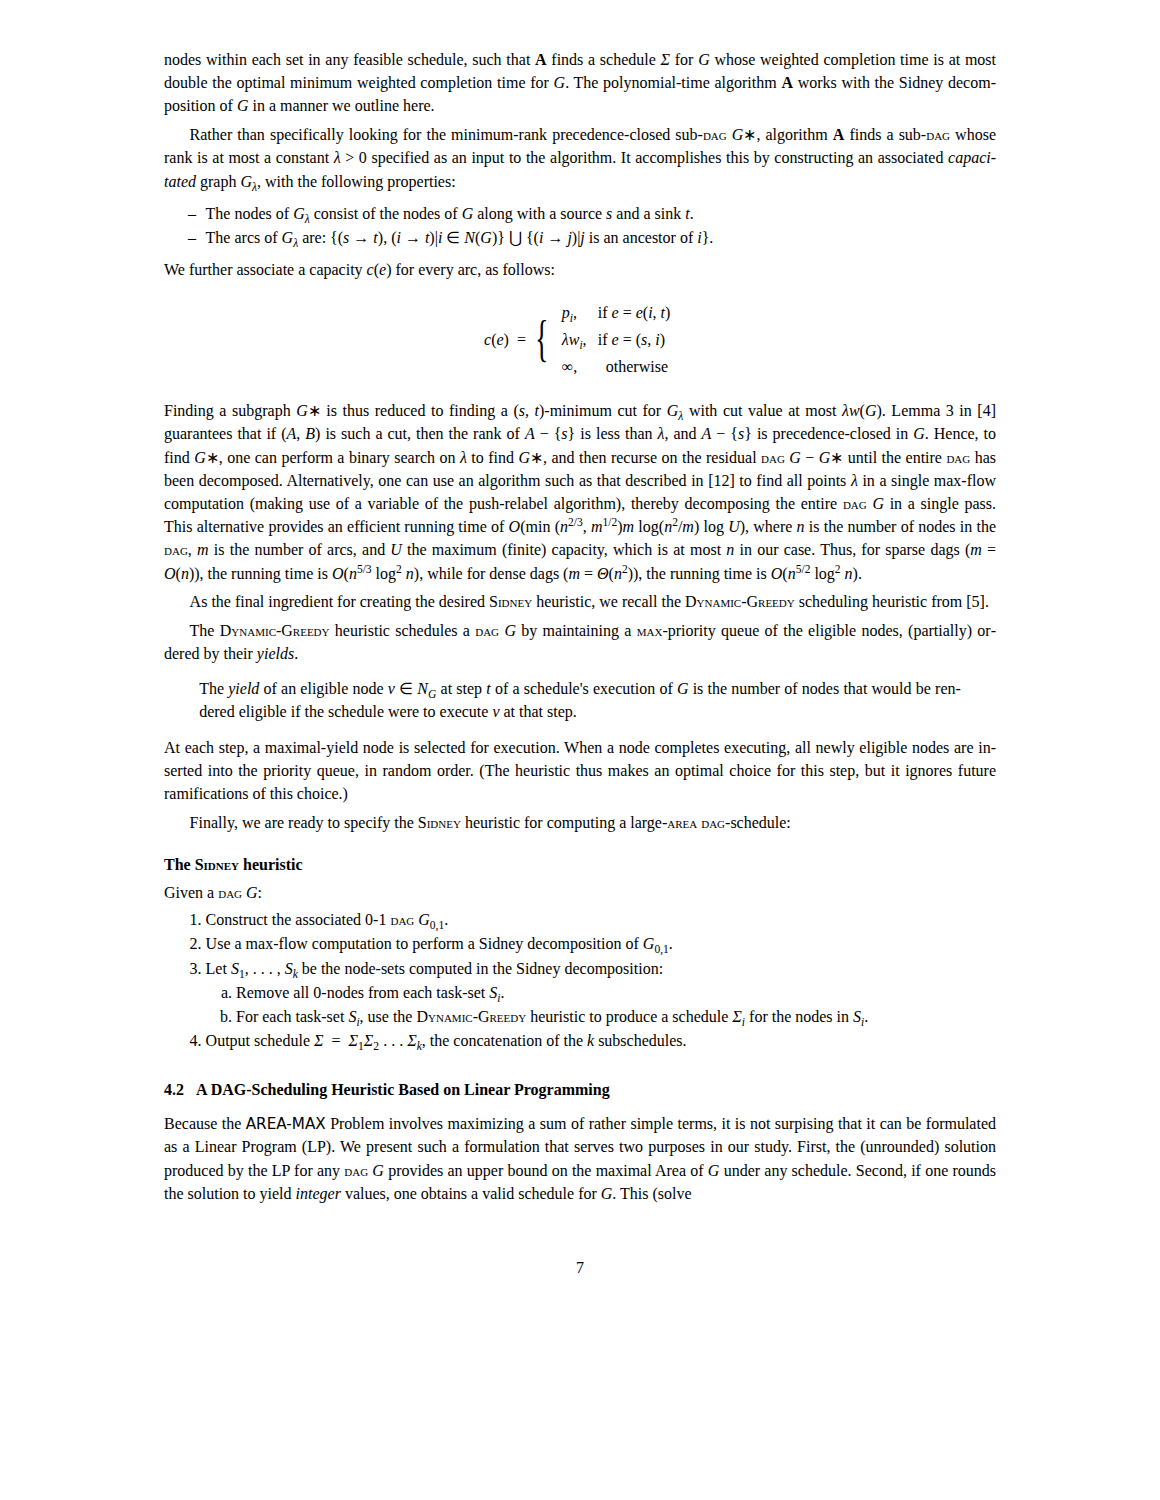nodes within each set in any feasible schedule, such that A finds a schedule Σ for G whose weighted completion time is at most double the optimal minimum weighted completion time for G. The polynomial-time algorithm A works with the Sidney decomposition of G in a manner we outline here.
Rather than specifically looking for the minimum-rank precedence-closed sub-dag G∗, algorithm A finds a sub-dag whose rank is at most a constant λ > 0 specified as an input to the algorithm. It accomplishes this by constructing an associated capacitated graph Gλ, with the following properties:
The nodes of Gλ consist of the nodes of G along with a source s and a sink t.
The arcs of Gλ are: {(s → t), (i → t)|i ∈ N(G)} ⋃ {(i → j)|j is an ancestor of i}.
We further associate a capacity c(e) for every arc, as follows:
c(e) = {
| p i , | if e = e ( i , t ) |
| λw i , | if e = ( s , i ) |
| ∞, | otherwise |
Finding a subgraph G∗ is thus reduced to finding a (s, t)-minimum cut for Gλ with cut value at most λw(G). Lemma 3 in [4] guarantees that if (A, B) is such a cut, then the rank of A − {s} is less than λ, and A − {s} is precedence-closed in G. Hence, to find G∗, one can perform a binary search on λ to find G∗, and then recurse on the residual dag G − G∗ until the entire dag has been decomposed. Alternatively, one can use an algorithm such as that described in [12] to find all points λ in a single max-flow computation (making use of a variable of the push-relabel algorithm), thereby decomposing the entire dag G in a single pass. This alternative provides an efficient running time of O(min (n2/3, m1/2)m log(n2/m) log U), where n is the number of nodes in the dag, m is the number of arcs, and U the maximum (finite) capacity, which is at most n in our case. Thus, for sparse dags (m = O(n)), the running time is O(n5/3 log2 n), while for dense dags (m = Θ(n2)), the running time is O(n5/2 log2 n).
As the final ingredient for creating the desired Sidney heuristic, we recall the Dynamic-Greedy scheduling heuristic from [5].
The Dynamic-Greedy heuristic schedules a dag G by maintaining a max-priority queue of the eligible nodes, (partially) ordered by their yields.
The yield of an eligible node v ∈ NG at step t of a schedule's execution of G is the number of nodes that would be rendered eligible if the schedule were to execute v at that step.
At each step, a maximal-yield node is selected for execution. When a node completes executing, all newly eligible nodes are inserted into the priority queue, in random order. (The heuristic thus makes an optimal choice for this step, but it ignores future ramifications of this choice.)
Finally, we are ready to specify the Sidney heuristic for computing a large-area dag-schedule:
The Sidney heuristic
Given a dag G:
Construct the associated 0-1 dag G0,1.
Use a max-flow computation to perform a Sidney decomposition of G0,1.
Let S1, . . . , Sk be the node-sets computed in the Sidney decomposition:
Remove all 0-nodes from each task-set Si.
For each task-set Si, use the Dynamic-Greedy heuristic to produce a schedule Σi for the nodes in Si.
Output schedule Σ = Σ1Σ2 . . . Σk, the concatenation of the k subschedules.
4.2 A DAG-Scheduling Heuristic Based on Linear Programming
Because the AREA-MAX Problem involves maximizing a sum of rather simple terms, it is not surpising that it can be formulated as a Linear Program (LP). We present such a formulation that serves two purposes in our study. First, the (unrounded) solution produced by the LP for any dag G provides an upper bound on the maximal Area of G under any schedule. Second, if one rounds the solution to yield integer values, one obtains a valid schedule for G. This (solve
7